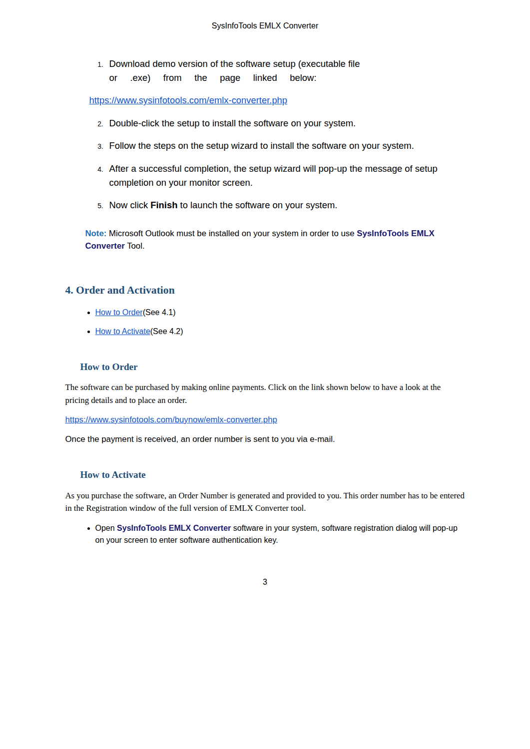SysInfoTools EMLX Converter
Download demo version of the software setup (executable file or .exe) from the page linked below:
https://www.sysinfotools.com/emlx-converter.php
Double-click the setup to install the software on your system.
Follow the steps on the setup wizard to install the software on your system.
After a successful completion, the setup wizard will pop-up the message of setup completion on your monitor screen.
Now click Finish to launch the software on your system.
Note: Microsoft Outlook must be installed on your system in order to use SysInfoTools EMLX Converter Tool.
4. Order and Activation
How to Order(See 4.1)
How to Activate(See 4.2)
How to Order
The software can be purchased by making online payments. Click on the link shown below to have a look at the pricing details and to place an order.
https://www.sysinfotools.com/buynow/emlx-converter.php
Once the payment is received, an order number is sent to you via e-mail.
How to Activate
As you purchase the software, an Order Number is generated and provided to you. This order number has to be entered in the Registration window of the full version of EMLX Converter tool.
Open SysInfoTools EMLX Converter software in your system, software registration dialog will pop-up on your screen to enter software authentication key.
3